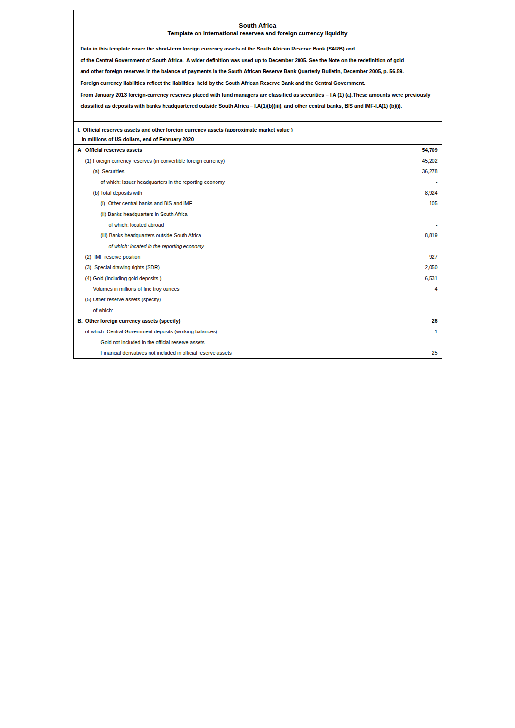South Africa
Template on international reserves and foreign currency liquidity
Data in this template cover the short-term foreign currency assets of the South African Reserve Bank (SARB) and
of the Central Government of South Africa. A wider definition was used up to December 2005. See the Note on the redefinition of gold
and other foreign reserves in the balance of payments in the South African Reserve Bank Quarterly Bulletin, December 2005, p. 56-59.
Foreign currency liabilities reflect the liabilities held by the South African Reserve Bank and the Central Government.
From January 2013 foreign-currency reserves placed with fund managers are classified as securities – I.A (1) (a).These amounts were previously
classified as deposits with banks headquartered outside South Africa – I.A(1)(b)(iii), and other central banks, BIS and IMF-I.A(1) (b)(i).
I. Official reserves assets and other foreign currency assets (approximate market value )
In millions of US dollars, end of February 2020
| A Official reserves assets | 54,709 |
| (1) Foreign currency reserves (in convertible foreign currency) | 45,202 |
| (a) Securities | 36,278 |
| of which: issuer headquarters in the reporting economy | - |
| (b) Total deposits with | 8,924 |
| (i) Other central banks and BIS and IMF | 105 |
| (ii) Banks headquarters in South Africa | - |
| of which: located abroad | - |
| (iii) Banks headquarters outside South Africa | 8,819 |
| of which: located in the reporting economy | - |
| (2) IMF reserve position | 927 |
| (3) Special drawing rights (SDR) | 2,050 |
| (4) Gold (including gold deposits ) | 6,531 |
| Volumes in millions of fine troy ounces | 4 |
| (5) Other reserve assets (specify) | - |
| of which: | - |
| B. Other foreign currency assets (specify) | 26 |
| of which: Central Government deposits (working balances) | 1 |
| Gold not included in the official reserve assets | - |
| Financial derivatives not included in official reserve assets | 25 |